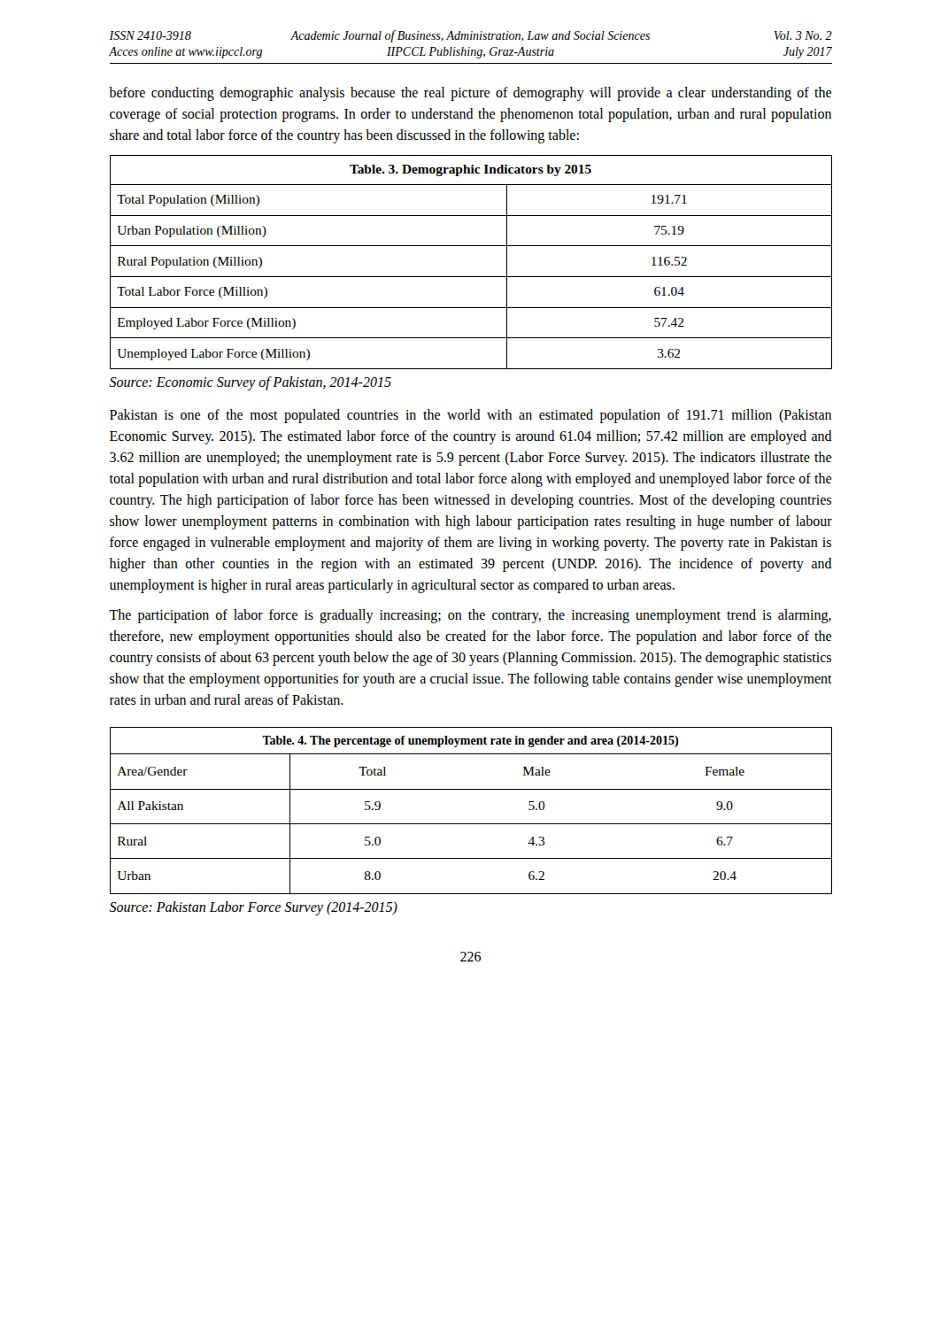ISSN 2410-3918
Acces online at www.iipccl.org
Academic Journal of Business, Administration, Law and Social Sciences
IIPCCL Publishing, Graz-Austria
Vol. 3 No. 2
July 2017
before conducting demographic analysis because the real picture of demography will provide a clear understanding of the coverage of social protection programs. In order to understand the phenomenon total population, urban and rural population share and total labor force of the country has been discussed in the following table:
Table. 3. Demographic Indicators by 2015
| Total Population (Million) | 191.71 |
| Urban Population (Million) | 75.19 |
| Rural Population (Million) | 116.52 |
| Total Labor Force (Million) | 61.04 |
| Employed Labor Force (Million) | 57.42 |
| Unemployed Labor Force (Million) | 3.62 |
Source: Economic Survey of Pakistan, 2014-2015
Pakistan is one of the most populated countries in the world with an estimated population of 191.71 million (Pakistan Economic Survey. 2015). The estimated labor force of the country is around 61.04 million; 57.42 million are employed and 3.62 million are unemployed; the unemployment rate is 5.9 percent (Labor Force Survey. 2015). The indicators illustrate the total population with urban and rural distribution and total labor force along with employed and unemployed labor force of the country. The high participation of labor force has been witnessed in developing countries. Most of the developing countries show lower unemployment patterns in combination with high labour participation rates resulting in huge number of labour force engaged in vulnerable employment and majority of them are living in working poverty. The poverty rate in Pakistan is higher than other counties in the region with an estimated 39 percent (UNDP. 2016). The incidence of poverty and unemployment is higher in rural areas particularly in agricultural sector as compared to urban areas.
The participation of labor force is gradually increasing; on the contrary, the increasing unemployment trend is alarming, therefore, new employment opportunities should also be created for the labor force. The population and labor force of the country consists of about 63 percent youth below the age of 30 years (Planning Commission. 2015). The demographic statistics show that the employment opportunities for youth are a crucial issue. The following table contains gender wise unemployment rates in urban and rural areas of Pakistan.
Table. 4. The percentage of unemployment rate in gender and area (2014-2015)
| Area/Gender | Total | Male | Female |
| --- | --- | --- | --- |
| All Pakistan | 5.9 | 5.0 | 9.0 |
| Rural | 5.0 | 4.3 | 6.7 |
| Urban | 8.0 | 6.2 | 20.4 |
Source: Pakistan Labor Force Survey (2014-2015)
226